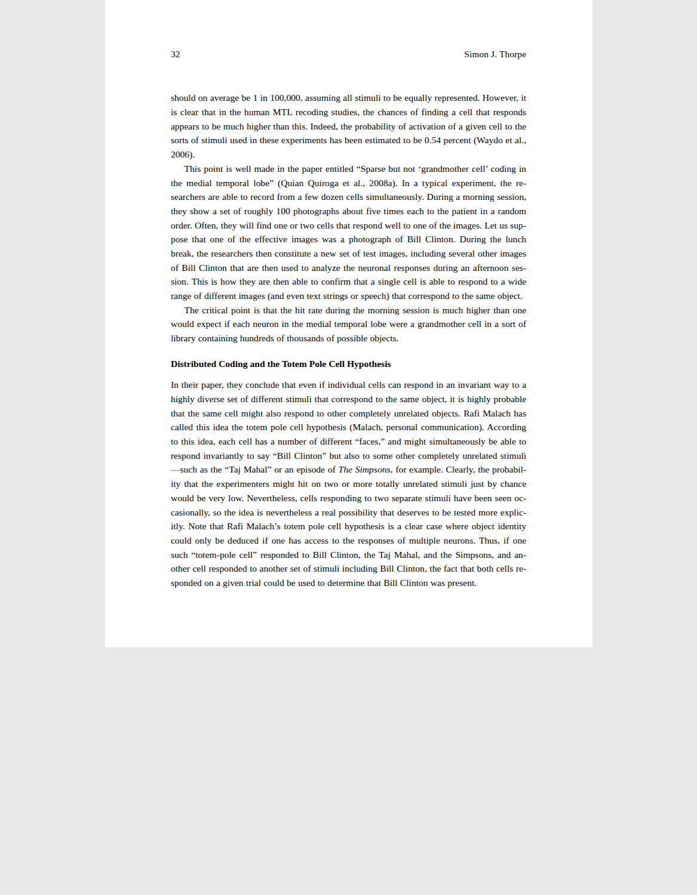32 Simon J. Thorpe
should on average be 1 in 100,000, assuming all stimuli to be equally represented. However, it is clear that in the human MTL recoding studies, the chances of finding a cell that responds appears to be much higher than this. Indeed, the probability of activation of a given cell to the sorts of stimuli used in these experiments has been estimated to be 0.54 percent (Waydo et al., 2006).
This point is well made in the paper entitled “Sparse but not ‘grandmother cell’ coding in the medial temporal lobe” (Quian Quiroga et al., 2008a). In a typical experiment, the researchers are able to record from a few dozen cells simultaneously. During a morning session, they show a set of roughly 100 photographs about five times each to the patient in a random order. Often, they will find one or two cells that respond well to one of the images. Let us suppose that one of the effective images was a photograph of Bill Clinton. During the lunch break, the researchers then constitute a new set of test images, including several other images of Bill Clinton that are then used to analyze the neuronal responses during an afternoon session. This is how they are then able to confirm that a single cell is able to respond to a wide range of different images (and even text strings or speech) that correspond to the same object.
The critical point is that the hit rate during the morning session is much higher than one would expect if each neuron in the medial temporal lobe were a grandmother cell in a sort of library containing hundreds of thousands of possible objects.
Distributed Coding and the Totem Pole Cell Hypothesis
In their paper, they conclude that even if individual cells can respond in an invariant way to a highly diverse set of different stimuli that correspond to the same object, it is highly probable that the same cell might also respond to other completely unrelated objects. Rafi Malach has called this idea the totem pole cell hypothesis (Malach, personal communication). According to this idea, each cell has a number of different “faces,” and might simultaneously be able to respond invariantly to say “Bill Clinton” but also to some other completely unrelated stimuli—such as the “Taj Mahal” or an episode of The Simpsons, for example. Clearly, the probability that the experimenters might hit on two or more totally unrelated stimuli just by chance would be very low. Nevertheless, cells responding to two separate stimuli have been seen occasionally, so the idea is nevertheless a real possibility that deserves to be tested more explicitly. Note that Rafi Malach’s totem pole cell hypothesis is a clear case where object identity could only be deduced if one has access to the responses of multiple neurons. Thus, if one such “totem-pole cell” responded to Bill Clinton, the Taj Mahal, and the Simpsons, and another cell responded to another set of stimuli including Bill Clinton, the fact that both cells responded on a given trial could be used to determine that Bill Clinton was present.